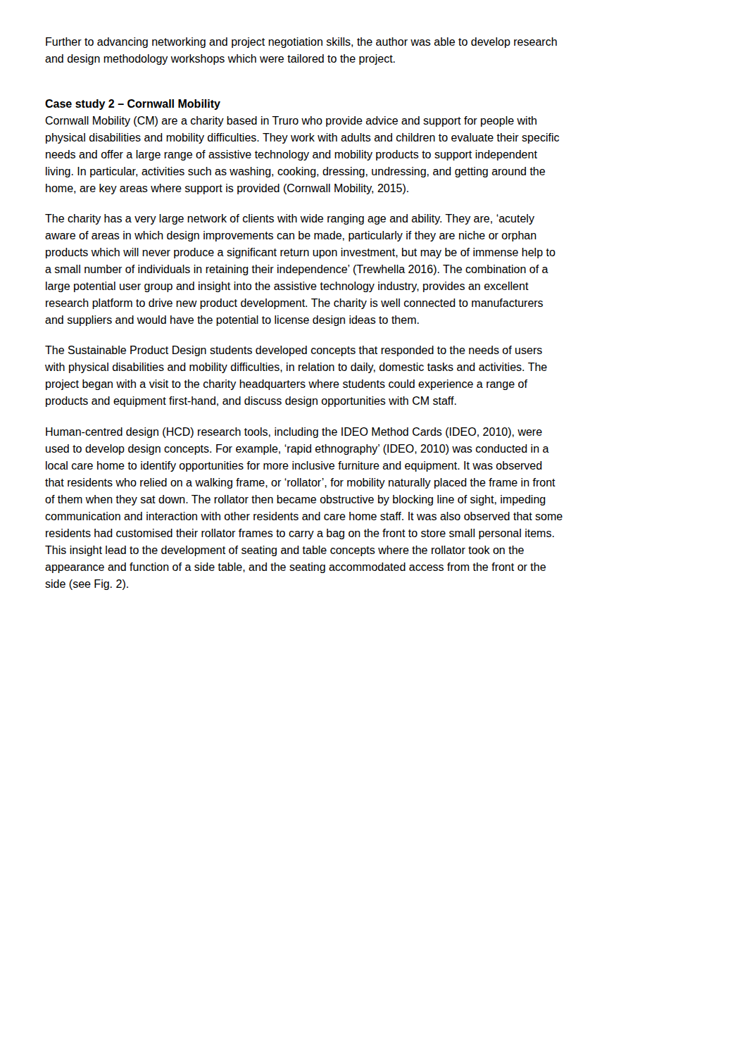Further to advancing networking and project negotiation skills, the author was able to develop research and design methodology workshops which were tailored to the project.
Case study 2 – Cornwall Mobility
Cornwall Mobility (CM) are a charity based in Truro who provide advice and support for people with physical disabilities and mobility difficulties. They work with adults and children to evaluate their specific needs and offer a large range of assistive technology and mobility products to support independent living. In particular, activities such as washing, cooking, dressing, undressing, and getting around the home, are key areas where support is provided (Cornwall Mobility, 2015).
The charity has a very large network of clients with wide ranging age and ability. They are, ‘acutely aware of areas in which design improvements can be made, particularly if they are niche or orphan products which will never produce a significant return upon investment, but may be of immense help to a small number of individuals in retaining their independence’ (Trewhella 2016). The combination of a large potential user group and insight into the assistive technology industry, provides an excellent research platform to drive new product development. The charity is well connected to manufacturers and suppliers and would have the potential to license design ideas to them.
The Sustainable Product Design students developed concepts that responded to the needs of users with physical disabilities and mobility difficulties, in relation to daily, domestic tasks and activities. The project began with a visit to the charity headquarters where students could experience a range of products and equipment first-hand, and discuss design opportunities with CM staff.
Human-centred design (HCD) research tools, including the IDEO Method Cards (IDEO, 2010), were used to develop design concepts. For example, ‘rapid ethnography’ (IDEO, 2010) was conducted in a local care home to identify opportunities for more inclusive furniture and equipment. It was observed that residents who relied on a walking frame, or ‘rollator’, for mobility naturally placed the frame in front of them when they sat down. The rollator then became obstructive by blocking line of sight, impeding communication and interaction with other residents and care home staff. It was also observed that some residents had customised their rollator frames to carry a bag on the front to store small personal items. This insight lead to the development of seating and table concepts where the rollator took on the appearance and function of a side table, and the seating accommodated access from the front or the side (see Fig. 2).